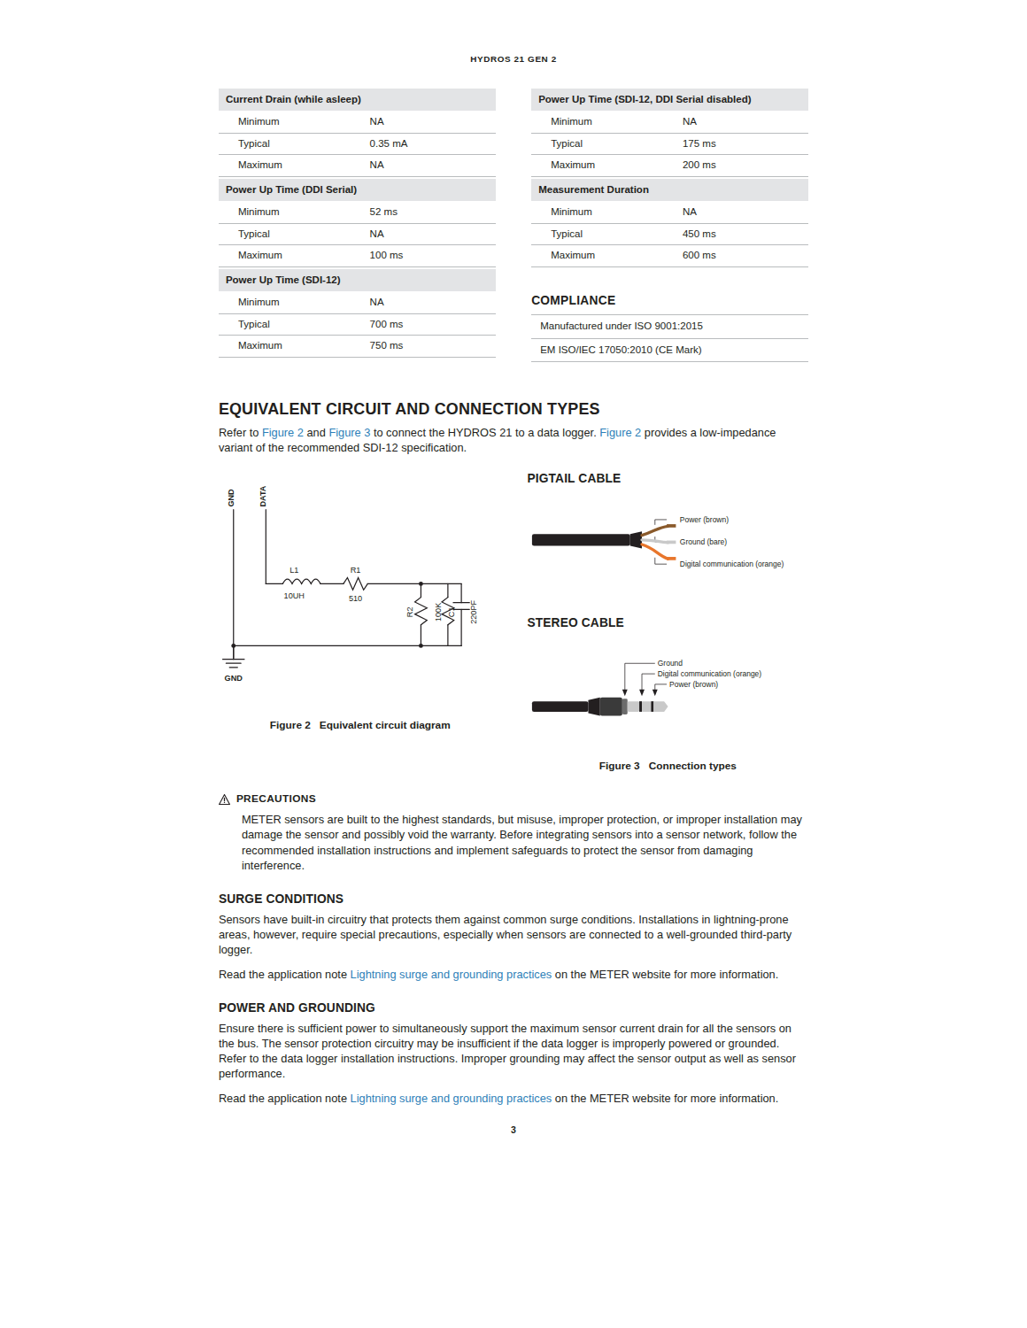HYDROS 21 GEN 2
| Current Drain (while asleep) |
| --- |
| Minimum | NA |
| Typical | 0.35 mA |
| Maximum | NA |
| Power Up Time (DDI Serial) |
| --- |
| Minimum | 52 ms |
| Typical | NA |
| Maximum | 100 ms |
| Power Up Time (SDI-12) |
| --- |
| Minimum | NA |
| Typical | 700 ms |
| Maximum | 750 ms |
| Power Up Time (SDI-12, DDI Serial disabled) |
| --- |
| Minimum | NA |
| Typical | 175 ms |
| Maximum | 200 ms |
| Measurement Duration |
| --- |
| Minimum | NA |
| Typical | 450 ms |
| Maximum | 600 ms |
COMPLIANCE
| Manufactured under ISO 9001:2015 |
| EM ISO/IEC 17050:2010 (CE Mark) |
EQUIVALENT CIRCUIT AND CONNECTION TYPES
Refer to Figure 2 and Figure 3 to connect the HYDROS 21 to a data logger. Figure 2 provides a low-impedance variant of the recommended SDI-12 specification.
GND DATA L1 10UH R1 510 R2 100K C1 220PF GND
Figure 2 Equivalent circuit diagram
PIGTAIL CABLE
Power (brown) Ground (bare) Digital communication (orange)
STEREO CABLE
Ground Digital communication (orange) Power (brown)
Figure 3 Connection types
PRECAUTIONS
METER sensors are built to the highest standards, but misuse, improper protection, or improper installation may damage the sensor and possibly void the warranty. Before integrating sensors into a sensor network, follow the recommended installation instructions and implement safeguards to protect the sensor from damaging interference.
SURGE CONDITIONS
Sensors have built-in circuitry that protects them against common surge conditions. Installations in lightning-prone areas, however, require special precautions, especially when sensors are connected to a well-grounded third-party logger.
Read the application note Lightning surge and grounding practices on the METER website for more information.
POWER AND GROUNDING
Ensure there is sufficient power to simultaneously support the maximum sensor current drain for all the sensors on the bus. The sensor protection circuitry may be insufficient if the data logger is improperly powered or grounded. Refer to the data logger installation instructions. Improper grounding may affect the sensor output as well as sensor performance.
Read the application note Lightning surge and grounding practices on the METER website for more information.
3